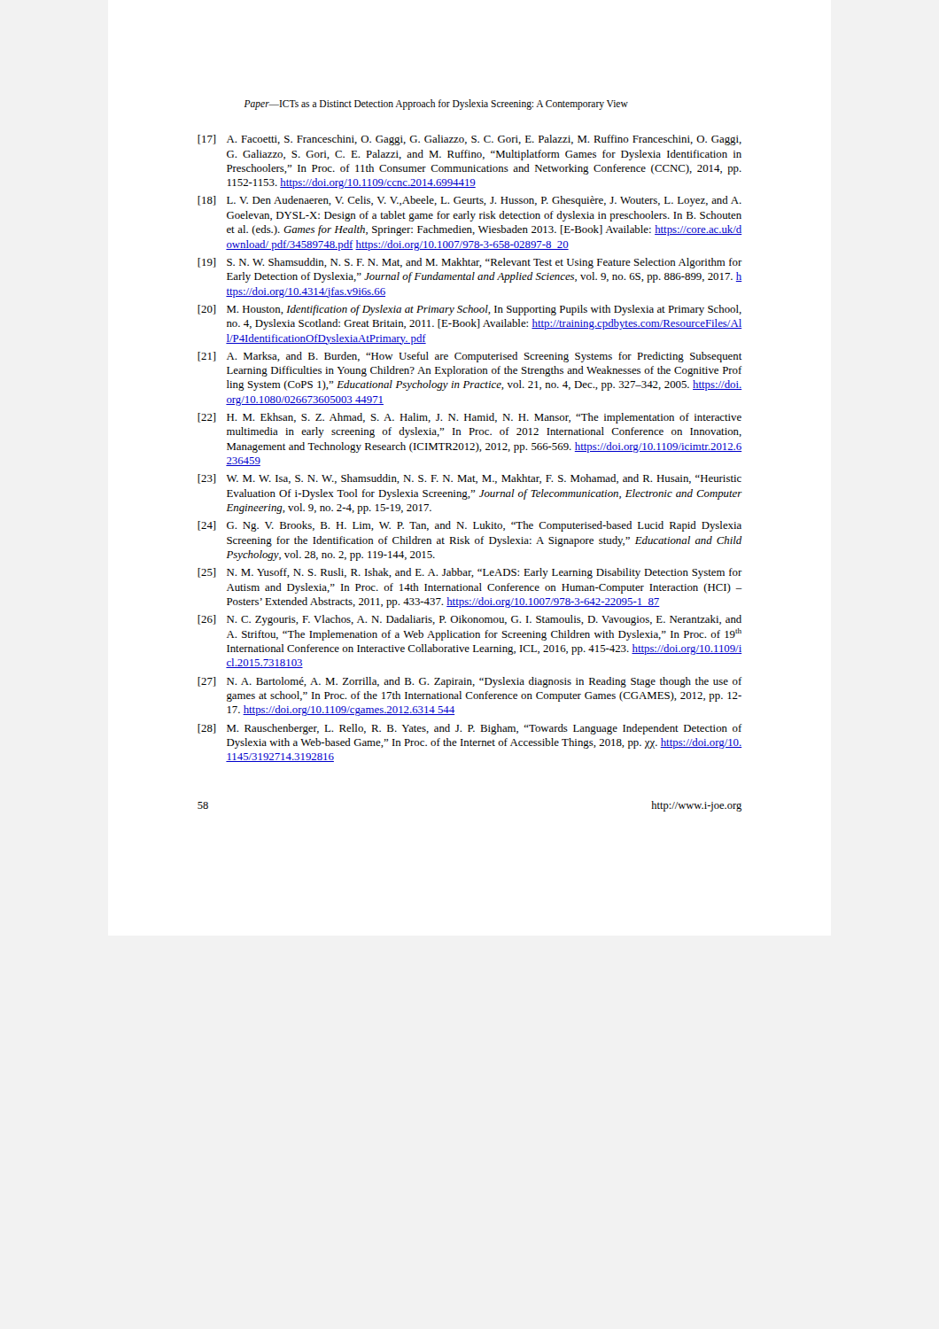Paper—ICTs as a Distinct Detection Approach for Dyslexia Screening: A Contemporary View
[17] A. Facoetti, S. Franceschini, O. Gaggi, G. Galiazzo, S. C. Gori, E. Palazzi, M. Ruffino Franceschini, O. Gaggi, G. Galiazzo, S. Gori, C. E. Palazzi, and M. Ruffino, “Multiplatform Games for Dyslexia Identification in Preschoolers,” In Proc. of 11th Consumer Communications and Networking Conference (CCNC), 2014, pp. 1152-1153. https://doi.org/10.1109/ccnc.2014.6994419
[18] L. V. Den Audenaeren, V. Celis, V. V.,Abeele, L. Geurts, J. Husson, P. Ghesquière, J. Wouters, L. Loyez, and A. Goelevan, DYSL-X: Design of a tablet game for early risk detection of dyslexia in preschoolers. In B. Schouten et al. (eds.). Games for Health, Springer: Fachmedien, Wiesbaden 2013. [E-Book] Available: https://core.ac.uk/download/ pdf/34589748.pdf https://doi.org/10.1007/978-3-658-02897-8_20
[19] S. N. W. Shamsuddin, N. S. F. N. Mat, and M. Makhtar, “Relevant Test et Using Feature Selection Algorithm for Early Detection of Dyslexia,” Journal of Fundamental and Applied Sciences, vol. 9, no. 6S, pp. 886-899, 2017. https://doi.org/10.4314/jfas.v9i6s.66
[20] M. Houston, Identification of Dyslexia at Primary School, In Supporting Pupils with Dyslexia at Primary School, no. 4, Dyslexia Scotland: Great Britain, 2011. [E-Book] Available: http://training.cpdbytes.com/ResourceFiles/All/P4IdentificationOfDyslexiaAtPrimary. pdf
[21] A. Marksa, and B. Burden, “How Useful are Computerised Screening Systems for Predicting Subsequent Learning Difficulties in Young Children? An Exploration of the Strengths and Weaknesses of the Cognitive Prof ling System (CoPS 1),” Educational Psychology in Practice, vol. 21, no. 4, Dec., pp. 327–342, 2005. https://doi.org/10.1080/026673605003 44971
[22] H. M. Ekhsan, S. Z. Ahmad, S. A. Halim, J. N. Hamid, N. H. Mansor, “The implementation of interactive multimedia in early screening of dyslexia,” In Proc. of 2012 International Conference on Innovation, Management and Technology Research (ICIMTR2012), 2012, pp. 566-569. https://doi.org/10.1109/icimtr.2012.6236459
[23] W. M. W. Isa, S. N. W., Shamsuddin, N. S. F. N. Mat, M., Makhtar, F. S. Mohamad, and R. Husain, “Heuristic Evaluation Of i-Dyslex Tool for Dyslexia Screening,” Journal of Telecommunication, Electronic and Computer Engineering, vol. 9, no. 2-4, pp. 15-19, 2017.
[24] G. Ng. V. Brooks, B. H. Lim, W. P. Tan, and N. Lukito, “The Computerised-based Lucid Rapid Dyslexia Screening for the Identification of Children at Risk of Dyslexia: A Signapore study,” Educational and Child Psychology, vol. 28, no. 2, pp. 119-144, 2015.
[25] N. M. Yusoff, N. S. Rusli, R. Ishak, and E. A. Jabbar, “LeADS: Early Learning Disability Detection System for Autism and Dyslexia,” In Proc. of 14th International Conference on Human-Computer Interaction (HCI) – Posters’ Extended Abstracts, 2011, pp. 433-437. https://doi.org/10.1007/978-3-642-22095-1_87
[26] N. C. Zygouris, F. Vlachos, A. N. Dadaliaris, P. Oikonomou, G. I. Stamoulis, D. Vavougios, E. Nerantzaki, and A. Striftou, “The Implemenation of a Web Application for Screening Children with Dyslexia,” In Proc. of 19th International Conference on Interactive Collaborative Learning, ICL, 2016, pp. 415-423. https://doi.org/10.1109/icl.2015.7318103
[27] N. A. Bartolomé, A. M. Zorrilla, and B. G. Zapirain, “Dyslexia diagnosis in Reading Stage though the use of games at school,” In Proc. of the 17th International Conference on Computer Games (CGAMES), 2012, pp. 12-17. https://doi.org/10.1109/cgames.2012.6314 544
[28] M. Rauschenberger, L. Rello, R. B. Yates, and J. P. Bigham, “Towards Language Independent Detection of Dyslexia with a Web-based Game,” In Proc. of the Internet of Accessible Things, 2018, pp. χχ. https://doi.org/10.1145/3192714.3192816
58 http://www.i-joe.org